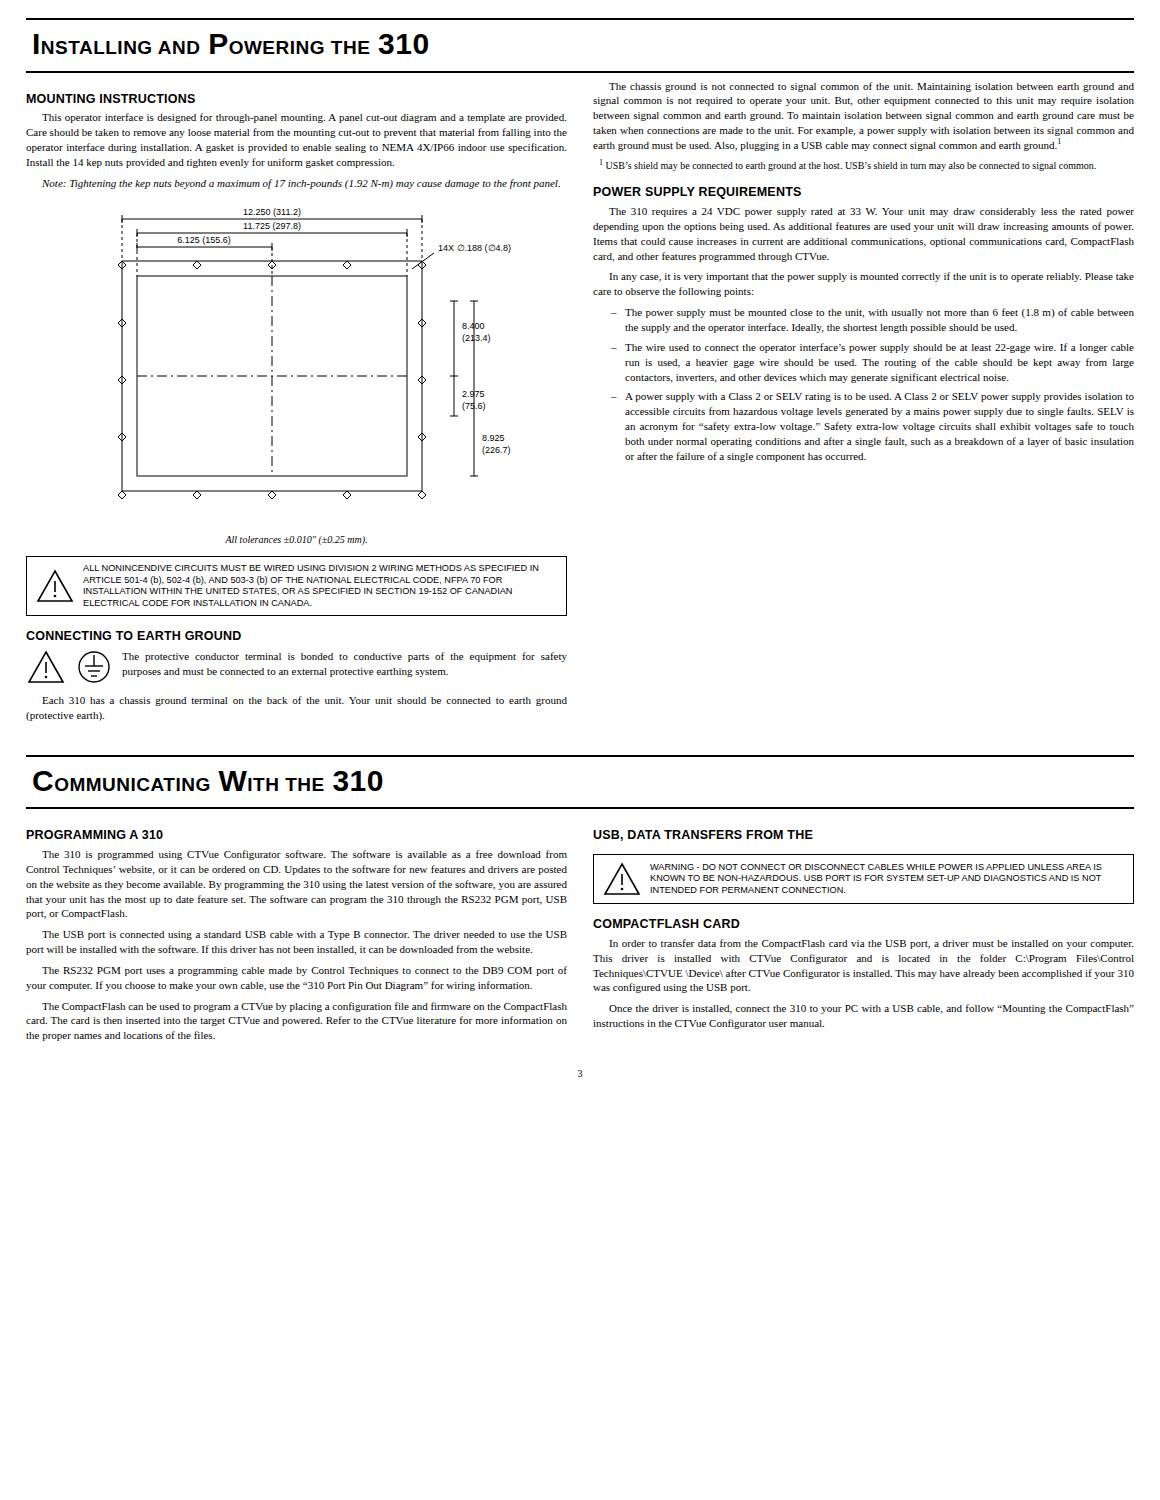INSTALLING AND POWERING THE 310
Mounting Instructions
This operator interface is designed for through-panel mounting. A panel cut-out diagram and a template are provided. Care should be taken to remove any loose material from the mounting cut-out to prevent that material from falling into the operator interface during installation. A gasket is provided to enable sealing to NEMA 4X/IP66 indoor use specification. Install the 14 kep nuts provided and tighten evenly for uniform gasket compression.
Note: Tightening the kep nuts beyond a maximum of 17 inch-pounds (1.92 N-m) may cause damage to the front panel.
12.250 (311.2) 11.725 (297.8) 6.125 (155.6) 14X ∅.188 (∅4.8) 8.400 (213.4) 2.975 (75.6) 8.925 (226.7)
All tolerances ±0.010" (±0.25 mm).
ALL NONINCENDIVE CIRCUITS MUST BE WIRED USING DIVISION 2 WIRING METHODS AS SPECIFIED IN ARTICLE 501-4 (b), 502-4 (b), AND 503-3 (b) OF THE NATIONAL ELECTRICAL CODE, NFPA 70 FOR INSTALLATION WITHIN THE UNITED STATES, OR AS SPECIFIED IN SECTION 19-152 OF CANADIAN ELECTRICAL CODE FOR INSTALLATION IN CANADA.
Connecting to Earth Ground
The protective conductor terminal is bonded to conductive parts of the equipment for safety purposes and must be connected to an external protective earthing system.
Each 310 has a chassis ground terminal on the back of the unit. Your unit should be connected to earth ground (protective earth).
The chassis ground is not connected to signal common of the unit. Maintaining isolation between earth ground and signal common is not required to operate your unit. But, other equipment connected to this unit may require isolation between signal common and earth ground. To maintain isolation between signal common and earth ground care must be taken when connections are made to the unit. For example, a power supply with isolation between its signal common and earth ground must be used. Also, plugging in a USB cable may connect signal common and earth ground.1
1 USB’s shield may be connected to earth ground at the host. USB’s shield in turn may also be connected to signal common.
Power Supply Requirements
The 310 requires a 24 VDC power supply rated at 33 W. Your unit may draw considerably less the rated power depending upon the options being used. As additional features are used your unit will draw increasing amounts of power. Items that could cause increases in current are additional communications, optional communications card, CompactFlash card, and other features programmed through CTVue.
In any case, it is very important that the power supply is mounted correctly if the unit is to operate reliably. Please take care to observe the following points:
The power supply must be mounted close to the unit, with usually not more than 6 feet (1.8 m) of cable between the supply and the operator interface. Ideally, the shortest length possible should be used.
The wire used to connect the operator interface’s power supply should be at least 22-gage wire. If a longer cable run is used, a heavier gage wire should be used. The routing of the cable should be kept away from large contactors, inverters, and other devices which may generate significant electrical noise.
A power supply with a Class 2 or SELV rating is to be used. A Class 2 or SELV power supply provides isolation to accessible circuits from hazardous voltage levels generated by a mains power supply due to single faults. SELV is an acronym for “safety extra-low voltage.” Safety extra-low voltage circuits shall exhibit voltages safe to touch both under normal operating conditions and after a single fault, such as a breakdown of a layer of basic insulation or after the failure of a single component has occurred.
COMMUNICATING WITH THE 310
Programming a 310
The 310 is programmed using CTVue Configurator software. The software is available as a free download from Control Techniques’ website, or it can be ordered on CD. Updates to the software for new features and drivers are posted on the website as they become available. By programming the 310 using the latest version of the software, you are assured that your unit has the most up to date feature set. The software can program the 310 through the RS232 PGM port, USB port, or CompactFlash.
The USB port is connected using a standard USB cable with a Type B connector. The driver needed to use the USB port will be installed with the software. If this driver has not been installed, it can be downloaded from the website.
The RS232 PGM port uses a programming cable made by Control Techniques to connect to the DB9 COM port of your computer. If you choose to make your own cable, use the “310 Port Pin Out Diagram” for wiring information.
The CompactFlash can be used to program a CTVue by placing a configuration file and firmware on the CompactFlash card. The card is then inserted into the target CTVue and powered. Refer to the CTVue literature for more information on the proper names and locations of the files.
USB, Data Transfers from the
WARNING - DO NOT CONNECT OR DISCONNECT CABLES WHILE POWER IS APPLIED UNLESS AREA IS KNOWN TO BE NON-HAZARDOUS. USB PORT IS FOR SYSTEM SET-UP AND DIAGNOSTICS AND IS NOT INTENDED FOR PERMANENT CONNECTION.
CompactFlash Card
In order to transfer data from the CompactFlash card via the USB port, a driver must be installed on your computer. This driver is installed with CTVue Configurator and is located in the folder C:\Program Files\Control Techniques\CTVUE \Device\ after CTVue Configurator is installed. This may have already been accomplished if your 310 was configured using the USB port.
Once the driver is installed, connect the 310 to your PC with a USB cable, and follow “Mounting the CompactFlash” instructions in the CTVue Configurator user manual.
3